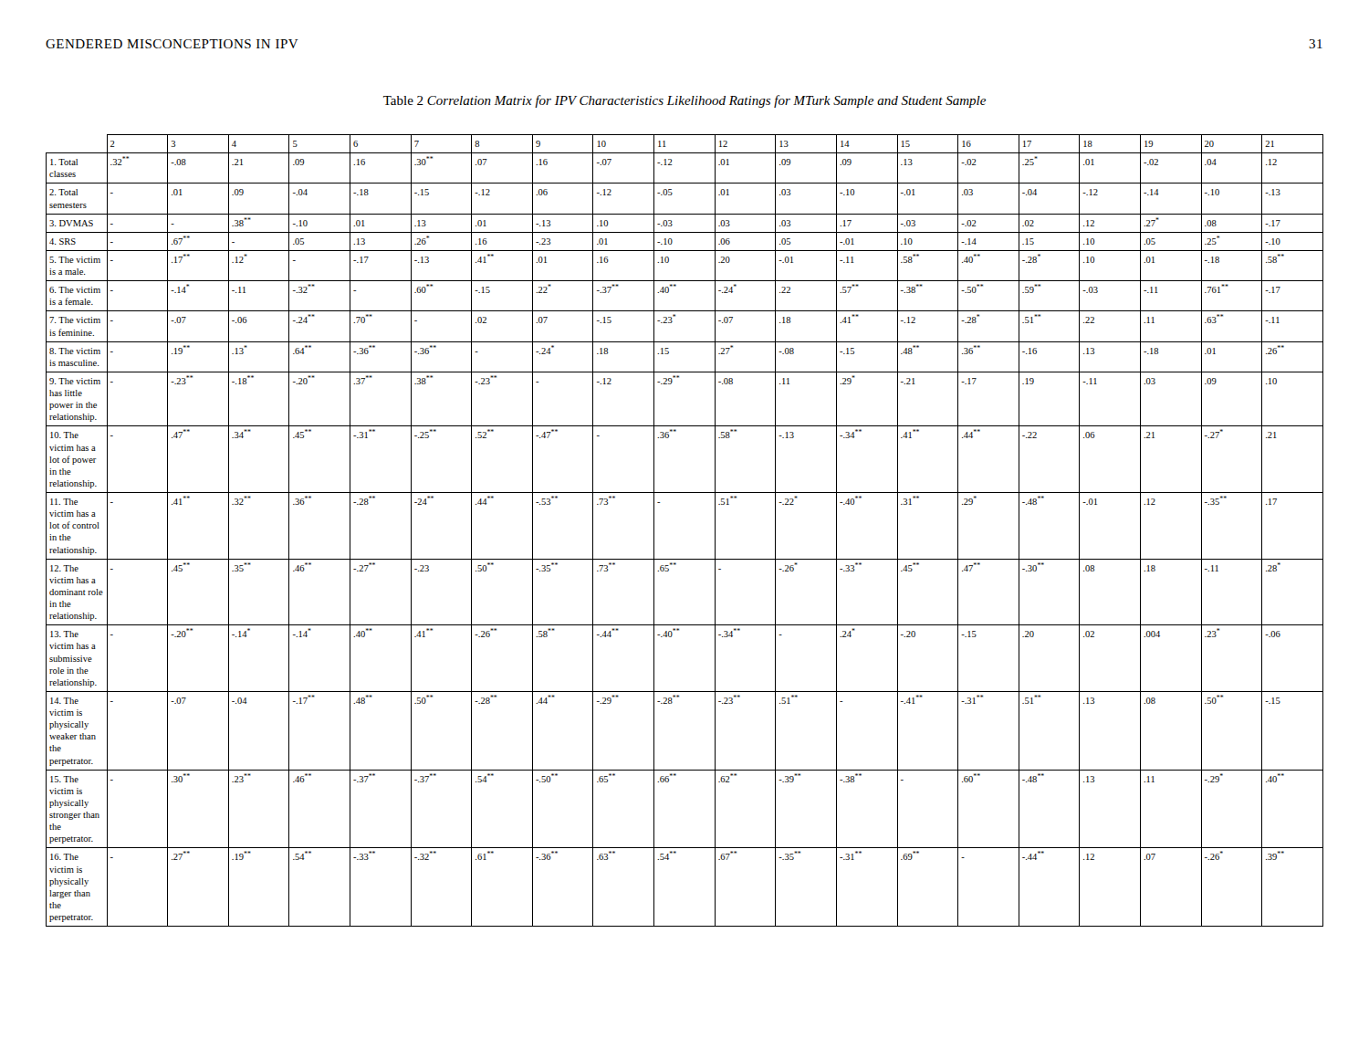Gendered Misconceptions in IPV 31
Table 2 Correlation Matrix for IPV Characteristics Likelihood Ratings for MTurk Sample and Student Sample
| | 2 | 3 | 4 | 5 | 6 | 7 | 8 | 9 | 10 | 11 | 12 | 13 | 14 | 15 | 16 | 17 | 18 | 19 | 20 | 21 |
| --- | --- | --- | --- | --- | --- | --- | --- | --- | --- | --- | --- | --- | --- | --- | --- | --- | --- | --- | --- | --- |
| 1. Total classes | .32 ** | -.08 | .21 | .09 | .16 | .30 ** | .07 | .16 | -.07 | -.12 | .01 | .09 | .09 | .13 | -.02 | .25 * | .01 | -.02 | .04 | .12 |
| 2. Total semesters | - | .01 | .09 | -.04 | -.18 | -.15 | -.12 | .06 | -.12 | -.05 | .01 | .03 | -.10 | -.01 | .03 | -.04 | -.12 | -.14 | -.10 | -.13 |
| 3. DVMAS | - | - | .38 ** | -.10 | .01 | .13 | .01 | -.13 | .10 | -.03 | .03 | .03 | .17 | -.03 | -.02 | .02 | .12 | .27 * | .08 | -.17 |
| 4. SRS | - | .67 ** | - | .05 | .13 | .26 * | .16 | -.23 | .01 | -.10 | .06 | .05 | -.01 | .10 | -.14 | .15 | .10 | .05 | .25 * | -.10 |
| 5. The victim is a male. | - | .17 ** | .12 * | - | -.17 | -.13 | .41 ** | .01 | .16 | .10 | .20 | -.01 | -.11 | .58 ** | .40 ** | -.28 * | .10 | .01 | -.18 | .58 ** |
| 6. The victim is a female. | - | -.14 * | -.11 | -.32 ** | - | .60 ** | -.15 | .22 * | -.37 ** | .40 ** | -.24 * | .22 | .57 ** | -.38 ** | -.50 ** | .59 ** | -.03 | -.11 | .761 ** | -.17 |
| 7. The victim is feminine. | - | -.07 | -.06 | -.24 ** | .70 ** | - | .02 | .07 | -.15 | -.23 * | -.07 | .18 | .41 ** | -.12 | -.28 * | .51 ** | .22 | .11 | .63 ** | -.11 |
| 8. The victim is masculine. | - | .19 ** | .13 * | .64 ** | -.36 ** | -.36 ** | - | -.24 * | .18 | .15 | .27 * | -.08 | -.15 | .48 ** | .36 ** | -.16 | .13 | -.18 | .01 | .26 ** |
| 9. The victim has little power in the relationship. | - | -.23 ** | -.18 ** | -.20 ** | .37 ** | .38 ** | -.23 ** | - | -.12 | -.29 ** | -.08 | .11 | .29 * | -.21 | -.17 | .19 | -.11 | .03 | .09 | .10 |
| 10. The victim has a lot of power in the relationship. | - | .47 ** | .34 ** | .45 ** | -.31 ** | -.25 ** | .52 ** | -.47 ** | - | .36 ** | .58 ** | -.13 | -.34 ** | .41 ** | .44 ** | -.22 | .06 | .21 | -.27 * | .21 |
| 11. The victim has a lot of control in the relationship. | - | .41 ** | .32 ** | .36 ** | -.28 ** | -24 ** | .44 ** | -.53 ** | .73 ** | - | .51 ** | -.22 * | -.40 ** | .31 ** | .29 * | -.48 ** | -.01 | .12 | -.35 ** | .17 |
| 12. The victim has a dominant role in the relationship. | - | .45 ** | .35 ** | .46 ** | -.27 ** | -.23 | .50 ** | -.35 ** | .73 ** | .65 ** | - | -.26 * | -.33 ** | .45 ** | .47 ** | -.30 ** | .08 | .18 | -.11 | .28 * |
| 13. The victim has a submissive role in the relationship. | - | -.20 ** | -.14 * | -.14 * | .40 ** | .41 ** | -.26 ** | .58 ** | -.44 ** | -.40 ** | -.34 ** | - | .24 * | -.20 | -.15 | .20 | .02 | .004 | .23 * | -.06 |
| 14. The victim is physically weaker than the perpetrator. | - | -.07 | -.04 | -.17 ** | .48 ** | .50 ** | -.28 ** | .44 ** | -.29 ** | -.28 ** | -.23 ** | .51 ** | - | -.41 ** | -.31 ** | .51 ** | .13 | .08 | .50 ** | -.15 |
| 15. The victim is physically stronger than the perpetrator. | - | .30 ** | .23 ** | .46 ** | -.37 ** | -.37 ** | .54 ** | -.50 ** | .65 ** | .66 ** | .62 ** | -.39 ** | -.38 ** | - | .60 ** | -.48 ** | .13 | .11 | -.29 * | .40 ** |
| 16. The victim is physically larger than the perpetrator. | - | .27 ** | .19 ** | .54 ** | -.33 ** | -.32 ** | .61 ** | -.36 ** | .63 ** | .54 ** | .67 ** | -.35 ** | -.31 ** | .69 ** | - | -.44 ** | .12 | .07 | -.26 * | .39 ** |